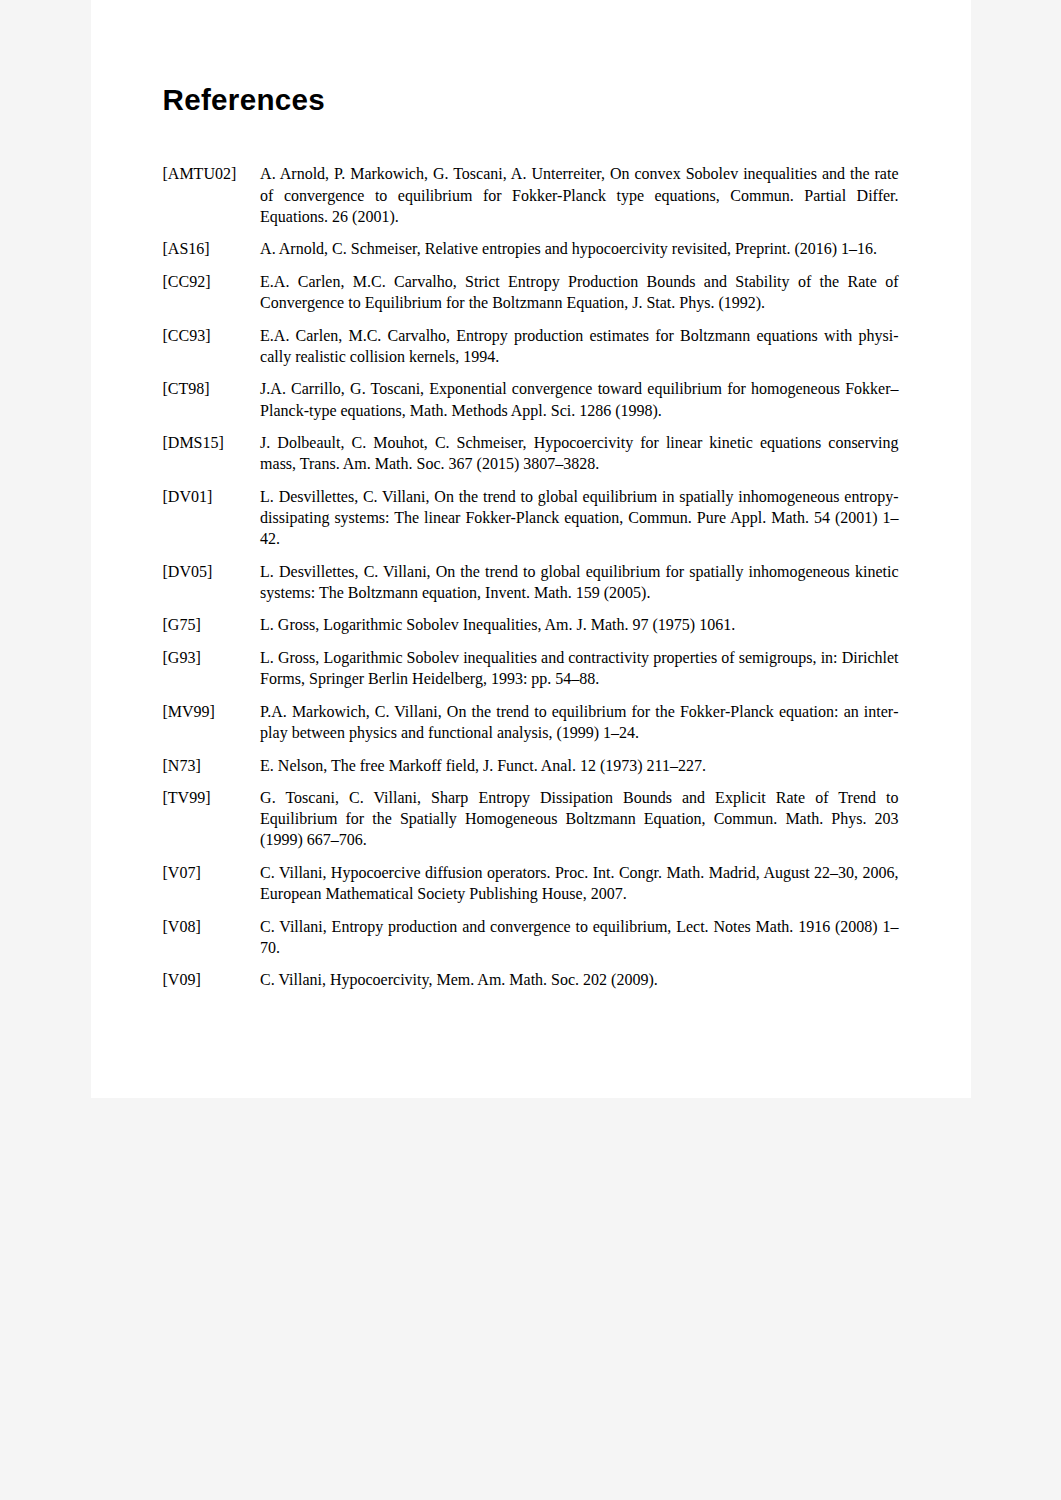References
[AMTU02]
A. Arnold, P. Markowich, G. Toscani, A. Unterreiter, On convex Sobolev inequalities and the rate of convergence to equilibrium for Fokker-Planck type equations, Commun. Partial Differ. Equations. 26 (2001).
[AS16]
A. Arnold, C. Schmeiser, Relative entropies and hypocoercivity revisited, Preprint. (2016) 1–16.
[CC92]
E.A. Carlen, M.C. Carvalho, Strict Entropy Production Bounds and Stability of the Rate of Convergence to Equilibrium for the Boltzmann Equation, J. Stat. Phys. (1992).
[CC93]
E.A. Carlen, M.C. Carvalho, Entropy production estimates for Boltzmann equations with physically realistic collision kernels, 1994.
[CT98]
J.A. Carrillo, G. Toscani, Exponential convergence toward equilibrium for homogeneous Fokker–Planck-type equations, Math. Methods Appl. Sci. 1286 (1998).
[DMS15]
J. Dolbeault, C. Mouhot, C. Schmeiser, Hypocoercivity for linear kinetic equations conserving mass, Trans. Am. Math. Soc. 367 (2015) 3807–3828.
[DV01]
L. Desvillettes, C. Villani, On the trend to global equilibrium in spatially inhomogeneous entropy-dissipating systems: The linear Fokker-Planck equation, Commun. Pure Appl. Math. 54 (2001) 1–42.
[DV05]
L. Desvillettes, C. Villani, On the trend to global equilibrium for spatially inhomogeneous kinetic systems: The Boltzmann equation, Invent. Math. 159 (2005).
[G75]
L. Gross, Logarithmic Sobolev Inequalities, Am. J. Math. 97 (1975) 1061.
[G93]
L. Gross, Logarithmic Sobolev inequalities and contractivity properties of semigroups, in: Dirichlet Forms, Springer Berlin Heidelberg, 1993: pp. 54–88.
[MV99]
P.A. Markowich, C. Villani, On the trend to equilibrium for the Fokker-Planck equation: an interplay between physics and functional analysis, (1999) 1–24.
[N73]
E. Nelson, The free Markoff field, J. Funct. Anal. 12 (1973) 211–227.
[TV99]
G. Toscani, C. Villani, Sharp Entropy Dissipation Bounds and Explicit Rate of Trend to Equilibrium for the Spatially Homogeneous Boltzmann Equation, Commun. Math. Phys. 203 (1999) 667–706.
[V07]
C. Villani, Hypocoercive diffusion operators. Proc. Int. Congr. Math. Madrid, August 22–30, 2006, European Mathematical Society Publishing House, 2007.
[V08]
C. Villani, Entropy production and convergence to equilibrium, Lect. Notes Math. 1916 (2008) 1–70.
[V09]
C. Villani, Hypocoercivity, Mem. Am. Math. Soc. 202 (2009).